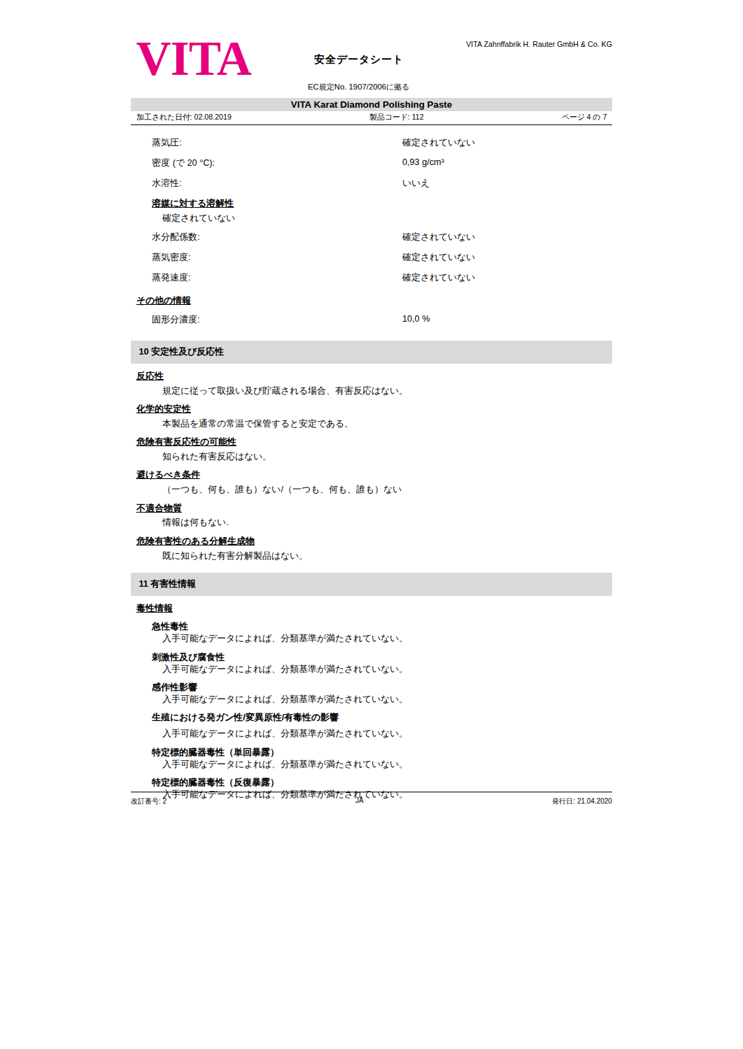VITA
安全データシート
EC規定No. 1907/2006に拠る
VITA Zahnffabrik H. Rauter GmbH & Co. KG
VITA Karat Diamond Polishing Paste
加工された日付: 02.08.2019
製品コード: 112
ページ 4 の 7
蒸気圧:
確定されていない
密度 (で 20 °C):
0,93 g/cm³
水溶性:
いいえ
溶媒に対する溶解性
確定されていない
水分配係数:
確定されていない
蒸気密度:
確定されていない
蒸発速度:
確定されていない
その他の情報
固形分濃度:
10,0 %
10 安定性及び反応性
反応性
規定に従って取扱い及び貯蔵される場合、有害反応はない。
化学的安定性
本製品を通常の常温で保管すると安定である。
危険有害反応性の可能性
知られた有害反応はない。
避けるべき条件
（一つも、何も、誰も）ない/（一つも、何も、誰も）ない
不適合物質
情報は何もない.
危険有害性のある分解生成物
既に知られた有害分解製品はない。
11 有害性情報
毒性情報
急性毒性
入手可能なデータによれば、分類基準が満たされていない。
刺激性及び腐食性
入手可能なデータによれば、分類基準が満たされていない。
感作性影響
入手可能なデータによれば、分類基準が満たされていない。
生殖における発ガン性/変異原性/有毒性の影響
入手可能なデータによれば、分類基準が満たされていない。
特定標的臓器毒性（単回暴露）
入手可能なデータによれば、分類基準が満たされていない。
特定標的臓器毒性（反復暴露）
入手可能なデータによれば、分類基準が満たされていない。
改訂番号: 2
JA
発行日: 21.04.2020